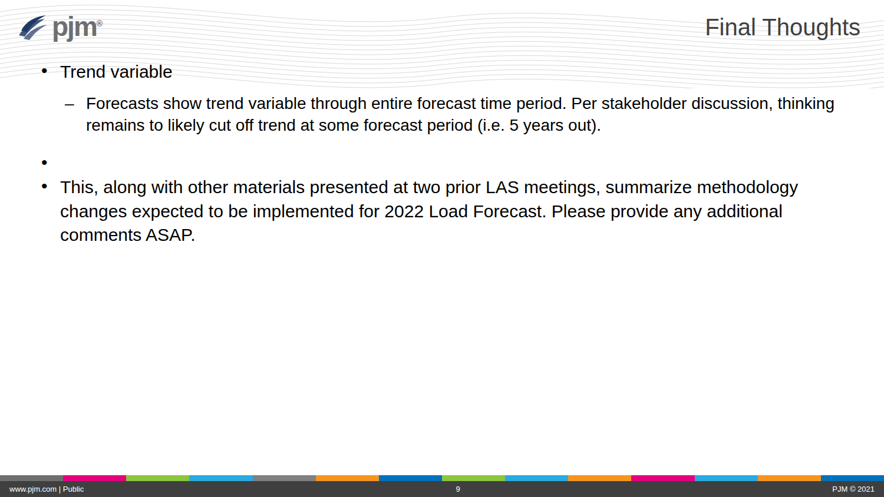pjm®
Final Thoughts
Trend variable
Forecasts show trend variable through entire forecast time period. Per stakeholder discussion, thinking remains to likely cut off trend at some forecast period (i.e. 5 years out).
This, along with other materials presented at two prior LAS meetings, summarize methodology changes expected to be implemented for 2022 Load Forecast. Please provide any additional comments ASAP.
www.pjm.com | Public
9
PJM © 2021